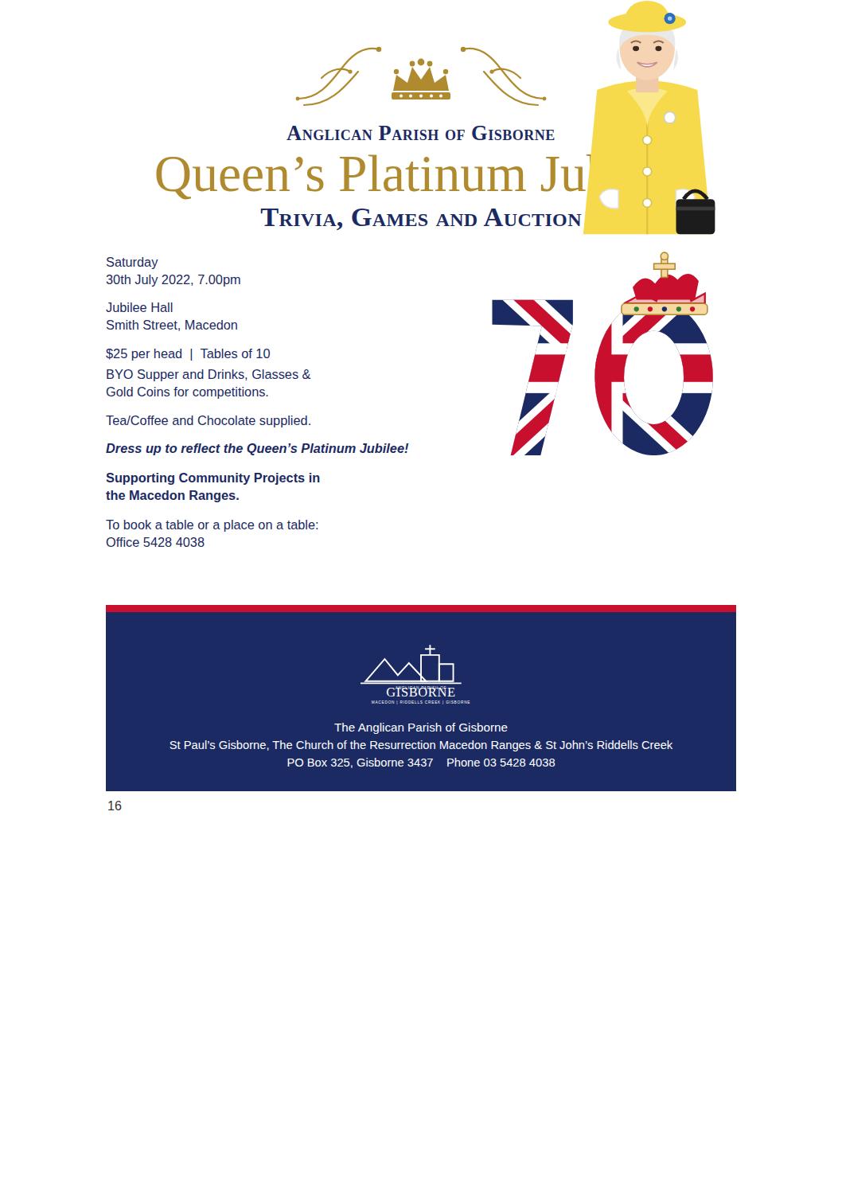Anglican Parish of Gisborne
Queen’s Platinum Jubilee
Trivia, Games and Auction
Saturday
30th July 2022, 7.00pm
Jubilee Hall
Smith Street, Macedon
$25 per head | Tables of 10
BYO Supper and Drinks, Glasses &
Gold Coins for competitions.
Tea/Coffee and Chocolate supplied.
Dress up to reflect the Queen’s Platinum Jubilee!
Supporting Community Projects in
the Macedon Ranges.
To book a table or a place on a table:
Office 5428 4038
GISBORNE MACEDON | RIDDELLS CREEK | GISBORNE ANGLICAN PARISH OF
The Anglican Parish of Gisborne
St Paul’s Gisborne, The Church of the Resurrection Macedon Ranges & St John’s Riddells Creek
PO Box 325, Gisborne 3437 Phone 03 5428 4038
16